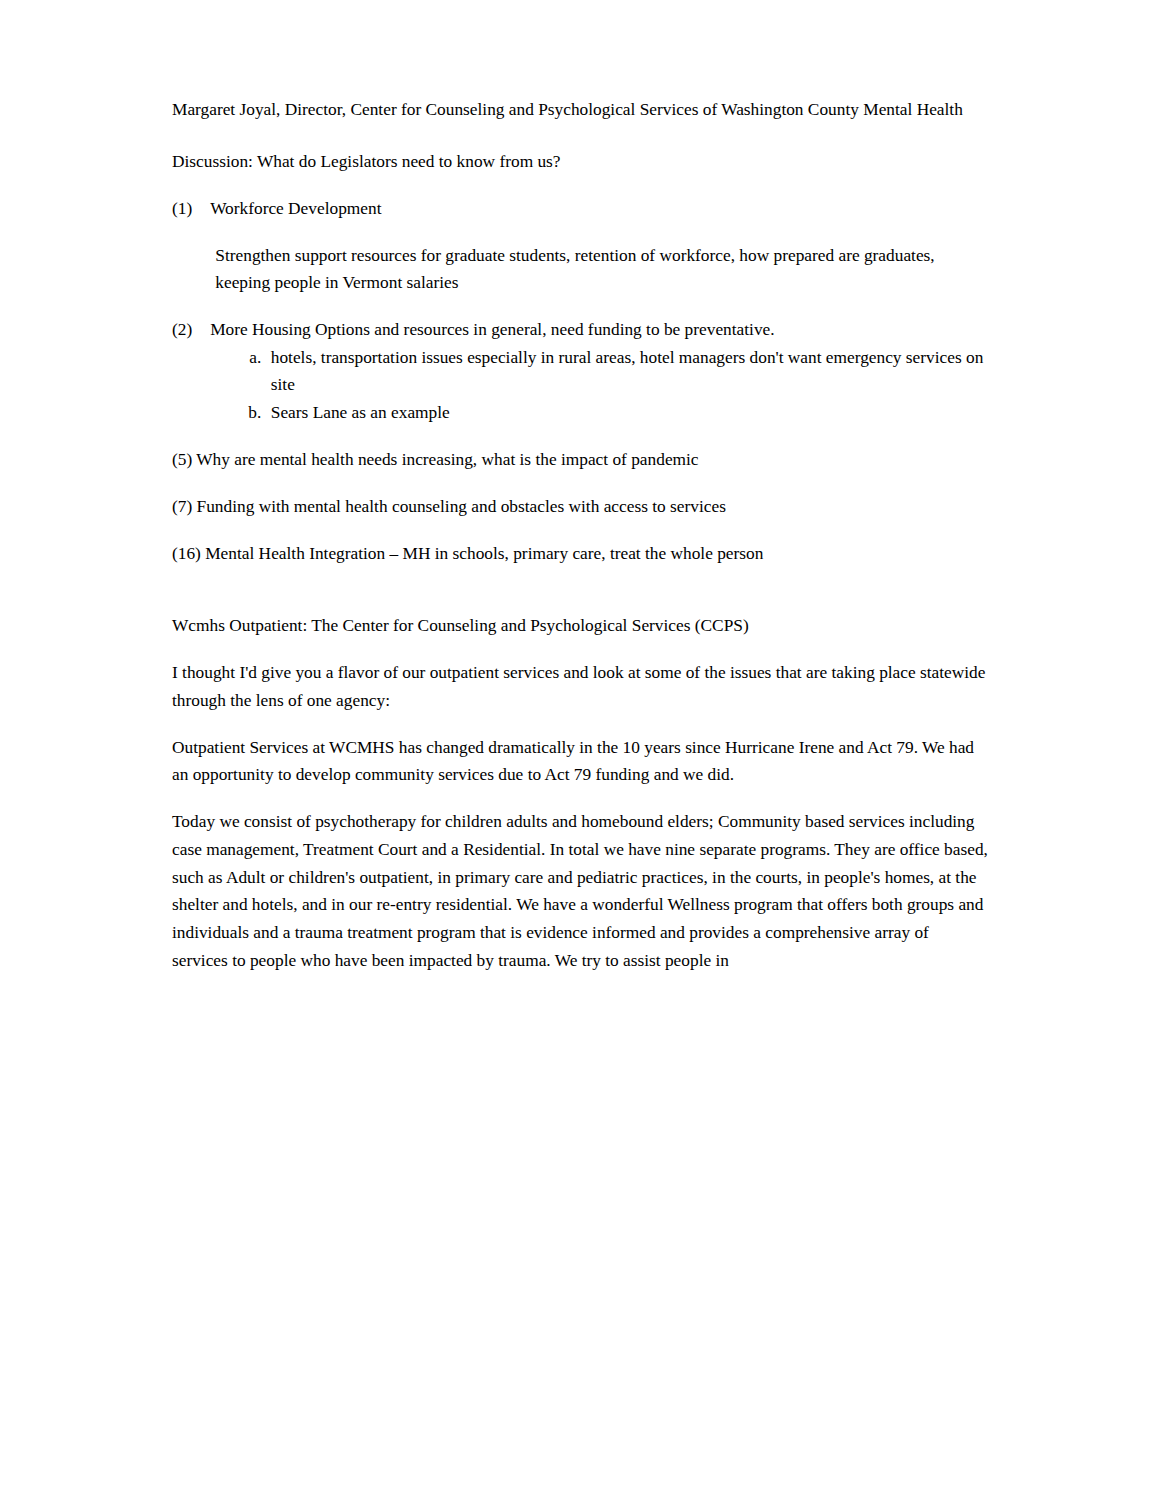Margaret Joyal, Director, Center for Counseling and Psychological Services of Washington County Mental Health
Discussion: What do Legislators need to know from us?
Workforce Development
Strengthen support resources for graduate students, retention of workforce, how prepared are graduates, keeping people in Vermont salaries
More Housing Options and resources in general, need funding to be preventative.
hotels, transportation issues especially in rural areas, hotel managers don't want emergency services on site
Sears Lane as an example
(5) Why are mental health needs increasing, what is the impact of pandemic
(7) Funding with mental health counseling and obstacles with access to services
(16) Mental Health Integration – MH in schools, primary care, treat the whole person
Wcmhs Outpatient: The Center for Counseling and Psychological Services (CCPS)
I thought I'd give you a flavor of our outpatient services and look at some of the issues that are taking place statewide through the lens of one agency:
Outpatient Services at WCMHS has changed dramatically in the 10 years since Hurricane Irene and Act 79. We had an opportunity to develop community services due to Act 79 funding and we did.
Today we consist of psychotherapy for children adults and homebound elders; Community based services including case management, Treatment Court and a Residential. In total we have nine separate programs. They are office based, such as Adult or children's outpatient, in primary care and pediatric practices, in the courts, in people's homes, at the shelter and hotels, and in our re-entry residential. We have a wonderful Wellness program that offers both groups and individuals and a trauma treatment program that is evidence informed and provides a comprehensive array of services to people who have been impacted by trauma. We try to assist people in